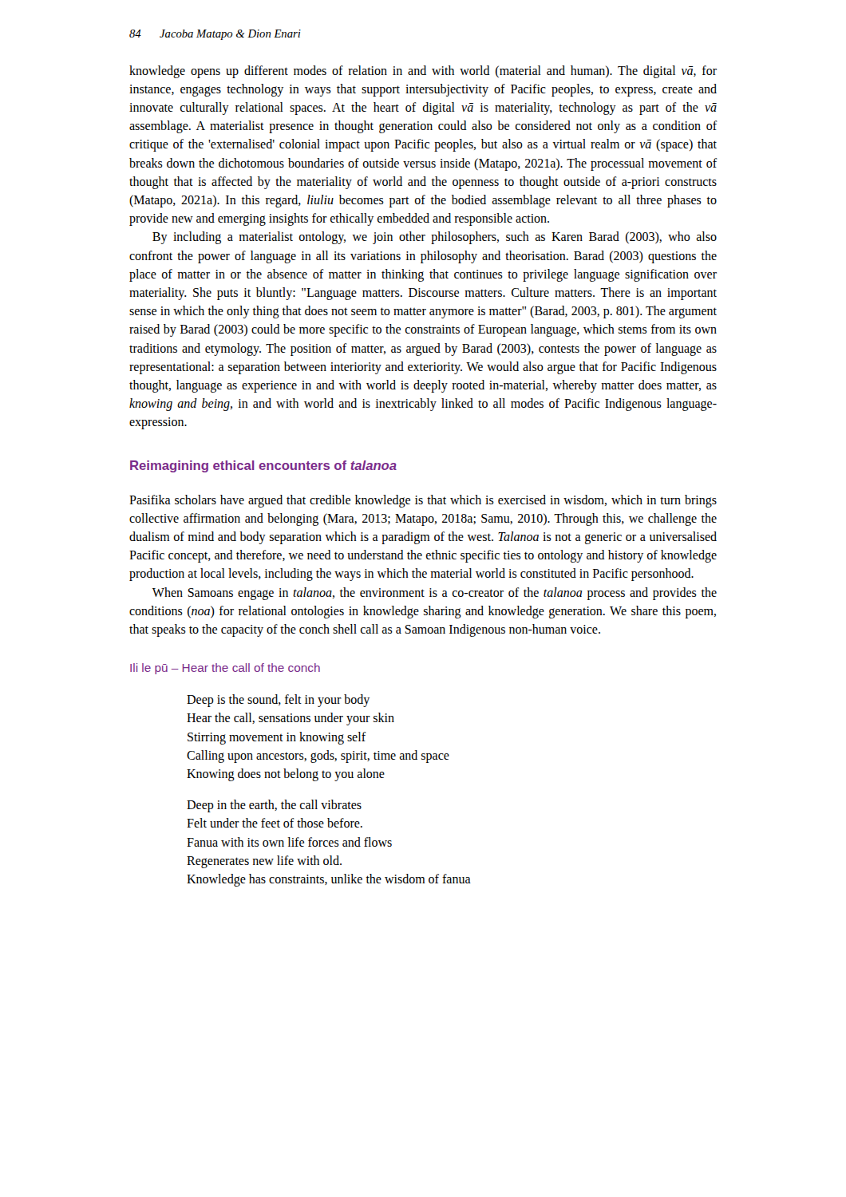84 Jacoba Matapo & Dion Enari
knowledge opens up different modes of relation in and with world (material and human). The digital vā, for instance, engages technology in ways that support intersubjectivity of Pacific peoples, to express, create and innovate culturally relational spaces. At the heart of digital vā is materiality, technology as part of the vā assemblage. A materialist presence in thought generation could also be considered not only as a condition of critique of the 'externalised' colonial impact upon Pacific peoples, but also as a virtual realm or vā (space) that breaks down the dichotomous boundaries of outside versus inside (Matapo, 2021a). The processual movement of thought that is affected by the materiality of world and the openness to thought outside of a-priori constructs (Matapo, 2021a). In this regard, liuliu becomes part of the bodied assemblage relevant to all three phases to provide new and emerging insights for ethically embedded and responsible action.
By including a materialist ontology, we join other philosophers, such as Karen Barad (2003), who also confront the power of language in all its variations in philosophy and theorisation. Barad (2003) questions the place of matter in or the absence of matter in thinking that continues to privilege language signification over materiality. She puts it bluntly: "Language matters. Discourse matters. Culture matters. There is an important sense in which the only thing that does not seem to matter anymore is matter" (Barad, 2003, p. 801). The argument raised by Barad (2003) could be more specific to the constraints of European language, which stems from its own traditions and etymology. The position of matter, as argued by Barad (2003), contests the power of language as representational: a separation between interiority and exteriority. We would also argue that for Pacific Indigenous thought, language as experience in and with world is deeply rooted in-material, whereby matter does matter, as knowing and being, in and with world and is inextricably linked to all modes of Pacific Indigenous language-expression.
Reimagining ethical encounters of talanoa
Pasifika scholars have argued that credible knowledge is that which is exercised in wisdom, which in turn brings collective affirmation and belonging (Mara, 2013; Matapo, 2018a; Samu, 2010). Through this, we challenge the dualism of mind and body separation which is a paradigm of the west. Talanoa is not a generic or a universalised Pacific concept, and therefore, we need to understand the ethnic specific ties to ontology and history of knowledge production at local levels, including the ways in which the material world is constituted in Pacific personhood.
When Samoans engage in talanoa, the environment is a co-creator of the talanoa process and provides the conditions (noa) for relational ontologies in knowledge sharing and knowledge generation. We share this poem, that speaks to the capacity of the conch shell call as a Samoan Indigenous non-human voice.
Ili le pū – Hear the call of the conch
Deep is the sound, felt in your body Hear the call, sensations under your skin Stirring movement in knowing self Calling upon ancestors, gods, spirit, time and space Knowing does not belong to you alone
Deep in the earth, the call vibrates Felt under the feet of those before. Fanua with its own life forces and flows Regenerates new life with old. Knowledge has constraints, unlike the wisdom of fanua